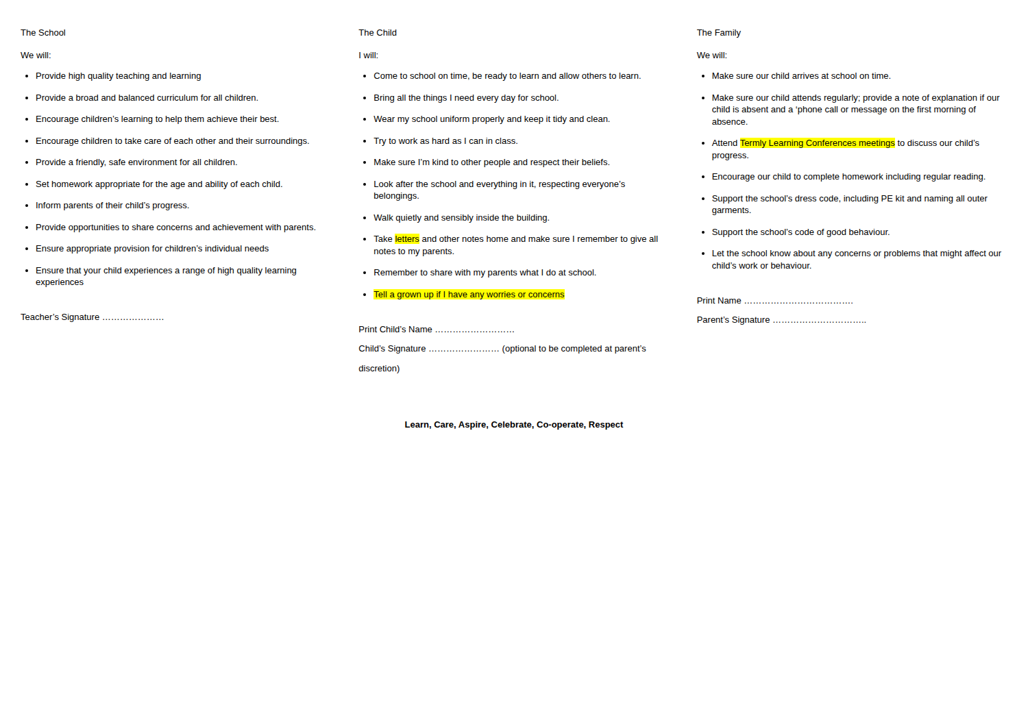The School
We will:
Provide high quality teaching and learning
Provide a broad and balanced curriculum for all children.
Encourage children’s learning to help them achieve their best.
Encourage children to take care of each other and their surroundings.
Provide a friendly, safe environment for all children.
Set homework appropriate for the age and ability of each child.
Inform parents of their child’s progress.
Provide opportunities to share concerns and achievement with parents.
Ensure appropriate provision for children’s individual needs
Ensure that your child experiences a range of high quality learning experiences
Teacher’s Signature …………………
The Child
I will:
Come to school on time, be ready to learn and allow others to learn.
Bring all the things I need every day for school.
Wear my school uniform properly and keep it tidy and clean.
Try to work as hard as I can in class.
Make sure I’m kind to other people and respect their beliefs.
Look after the school and everything in it, respecting everyone’s belongings.
Walk quietly and sensibly inside the building.
Take letters and other notes home and make sure I remember to give all notes to my parents.
Remember to share with my parents what I do at school.
Tell a grown up if I have any worries or concerns
Print Child’s Name ………………………
Child’s Signature …………………… (optional to be completed at parent’s discretion)
The Family
We will:
Make sure our child arrives at school on time.
Make sure our child attends regularly; provide a note of explanation if our child is absent and a ‘phone call or message on the first morning of absence.
Attend Termly Learning Conferences meetings to discuss our child’s progress.
Encourage our child to complete homework including regular reading.
Support the school’s dress code, including PE kit and naming all outer garments.
Support the school’s code of good behaviour.
Let the school know about any concerns or problems that might affect our child’s work or behaviour.
Print Name ……………………………….
Parent’s Signature …………………………..
Learn, Care, Aspire, Celebrate, Co-operate, Respect